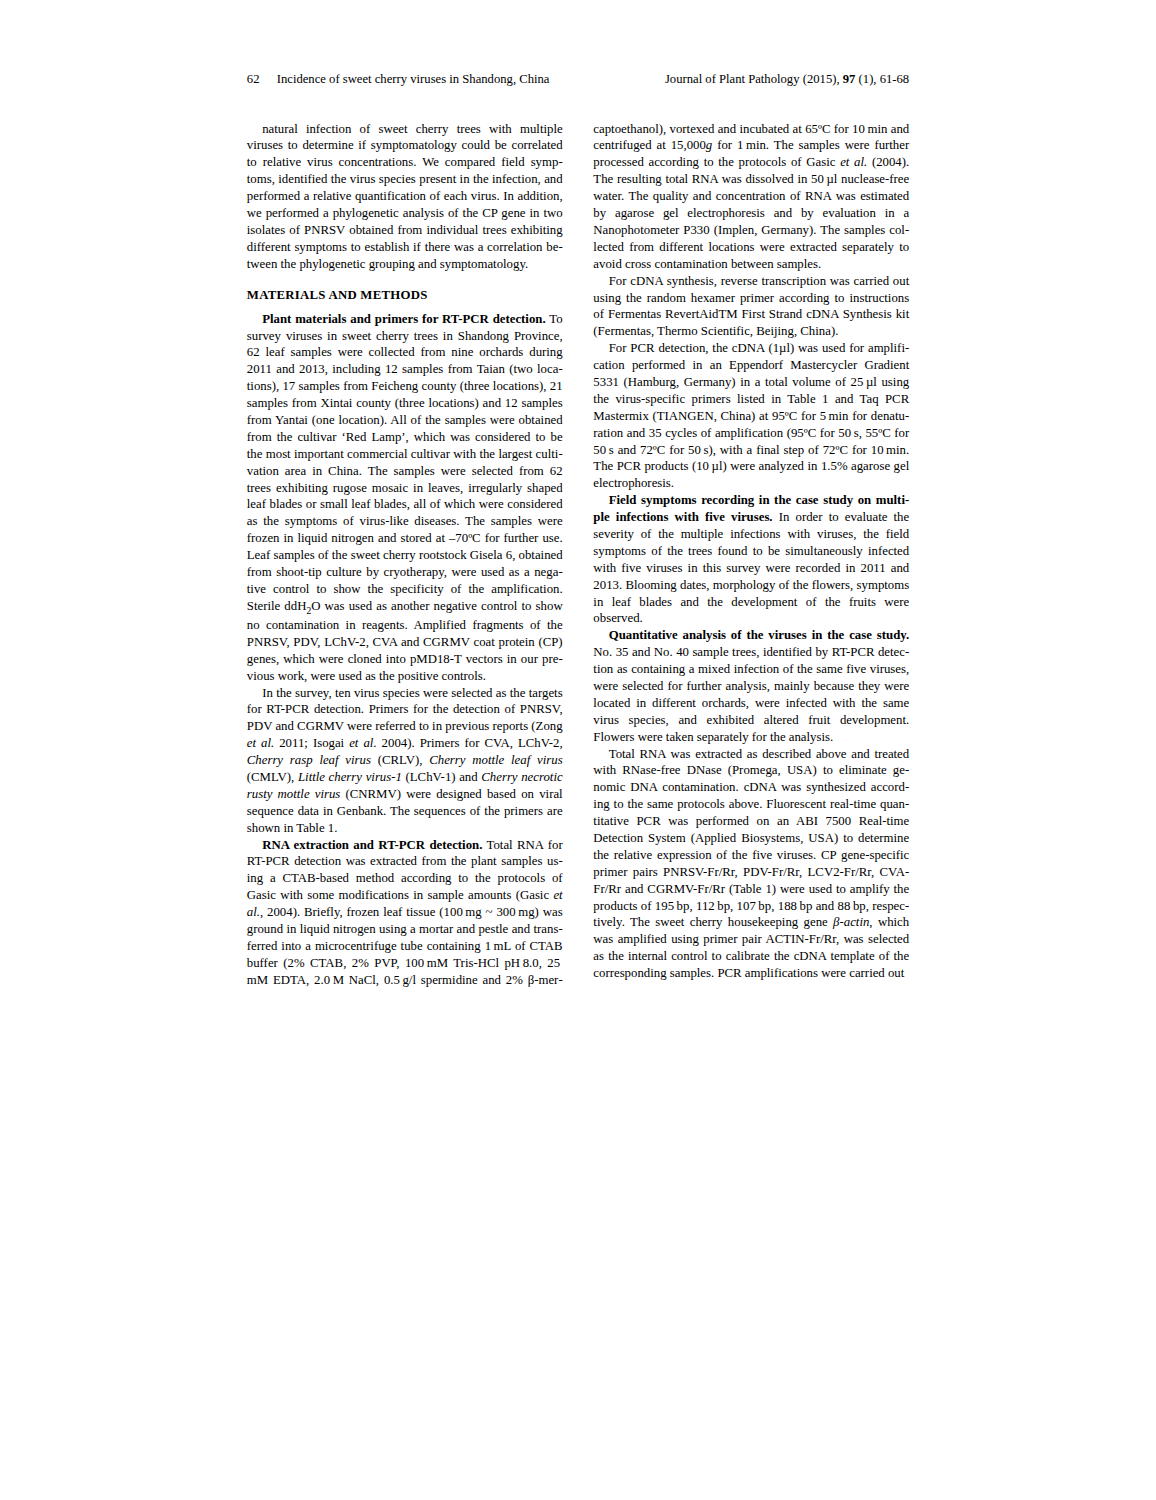62 Incidence of sweet cherry viruses in Shandong, China
Journal of Plant Pathology (2015), 97 (1), 61-68
natural infection of sweet cherry trees with multiple viruses to determine if symptomatology could be correlated to relative virus concentrations. We compared field symptoms, identified the virus species present in the infection, and performed a relative quantification of each virus. In addition, we performed a phylogenetic analysis of the CP gene in two isolates of PNRSV obtained from individual trees exhibiting different symptoms to establish if there was a correlation between the phylogenetic grouping and symptomatology.
Materials and Methods
Plant materials and primers for RT-PCR detection. To survey viruses in sweet cherry trees in Shandong Province, 62 leaf samples were collected from nine orchards during 2011 and 2013, including 12 samples from Taian (two locations), 17 samples from Feicheng county (three locations), 21 samples from Xintai county (three locations) and 12 samples from Yantai (one location). All of the samples were obtained from the cultivar ‘Red Lamp’, which was considered to be the most important commercial cultivar with the largest cultivation area in China. The samples were selected from 62 trees exhibiting rugose mosaic in leaves, irregularly shaped leaf blades or small leaf blades, all of which were considered as the symptoms of virus-like diseases. The samples were frozen in liquid nitrogen and stored at –70ºC for further use. Leaf samples of the sweet cherry rootstock Gisela 6, obtained from shoot-tip culture by cryotherapy, were used as a negative control to show the specificity of the amplification. Sterile ddH2O was used as another negative control to show no contamination in reagents. Amplified fragments of the PNRSV, PDV, LChV-2, CVA and CGRMV coat protein (CP) genes, which were cloned into pMD18-T vectors in our previous work, were used as the positive controls.
In the survey, ten virus species were selected as the targets for RT-PCR detection. Primers for the detection of PNRSV, PDV and CGRMV were referred to in previous reports (Zong et al. 2011; Isogai et al. 2004). Primers for CVA, LChV-2, Cherry rasp leaf virus (CRLV), Cherry mottle leaf virus (CMLV), Little cherry virus-1 (LChV-1) and Cherry necrotic rusty mottle virus (CNRMV) were designed based on viral sequence data in Genbank. The sequences of the primers are shown in Table 1.
RNA extraction and RT-PCR detection. Total RNA for RT-PCR detection was extracted from the plant samples using a CTAB-based method according to the protocols of Gasic with some modifications in sample amounts (Gasic et al., 2004). Briefly, frozen leaf tissue (100 mg ~ 300 mg) was ground in liquid nitrogen using a mortar and pestle and transferred into a microcentrifuge tube containing 1 mL of CTAB buffer (2% CTAB, 2% PVP, 100 mM Tris-HCl pH 8.0, 25 mM EDTA, 2.0 M NaCl, 0.5 g/l spermidine and 2% β-mercaptoethanol), vortexed and incubated at 65ºC for 10 min and centrifuged at 15,000g for 1 min. The samples were further processed according to the protocols of Gasic et al. (2004). The resulting total RNA was dissolved in 50 µl nuclease-free water. The quality and concentration of RNA was estimated by agarose gel electrophoresis and by evaluation in a Nanophotometer P330 (Implen, Germany). The samples collected from different locations were extracted separately to avoid cross contamination between samples.
For cDNA synthesis, reverse transcription was carried out using the random hexamer primer according to instructions of Fermentas RevertAidTM First Strand cDNA Synthesis kit (Fermentas, Thermo Scientific, Beijing, China).
For PCR detection, the cDNA (1µl) was used for amplification performed in an Eppendorf Mastercycler Gradient 5331 (Hamburg, Germany) in a total volume of 25 µl using the virus-specific primers listed in Table 1 and Taq PCR Mastermix (TIANGEN, China) at 95ºC for 5 min for denaturation and 35 cycles of amplification (95ºC for 50 s, 55ºC for 50 s and 72ºC for 50 s), with a final step of 72ºC for 10 min. The PCR products (10 µl) were analyzed in 1.5% agarose gel electrophoresis.
Field symptoms recording in the case study on multiple infections with five viruses. In order to evaluate the severity of the multiple infections with viruses, the field symptoms of the trees found to be simultaneously infected with five viruses in this survey were recorded in 2011 and 2013. Blooming dates, morphology of the flowers, symptoms in leaf blades and the development of the fruits were observed.
Quantitative analysis of the viruses in the case study. No. 35 and No. 40 sample trees, identified by RT-PCR detection as containing a mixed infection of the same five viruses, were selected for further analysis, mainly because they were located in different orchards, were infected with the same virus species, and exhibited altered fruit development. Flowers were taken separately for the analysis.
Total RNA was extracted as described above and treated with RNase-free DNase (Promega, USA) to eliminate genomic DNA contamination. cDNA was synthesized according to the same protocols above. Fluorescent real-time quantitative PCR was performed on an ABI 7500 Real-time Detection System (Applied Biosystems, USA) to determine the relative expression of the five viruses. CP gene-specific primer pairs PNRSV-Fr/Rr, PDV-Fr/Rr, LCV2-Fr/Rr, CVA-Fr/Rr and CGRMV-Fr/Rr (Table 1) were used to amplify the products of 195 bp, 112 bp, 107 bp, 188 bp and 88 bp, respectively. The sweet cherry housekeeping gene β-actin, which was amplified using primer pair ACTIN-Fr/Rr, was selected as the internal control to calibrate the cDNA template of the corresponding samples. PCR amplifications were carried out